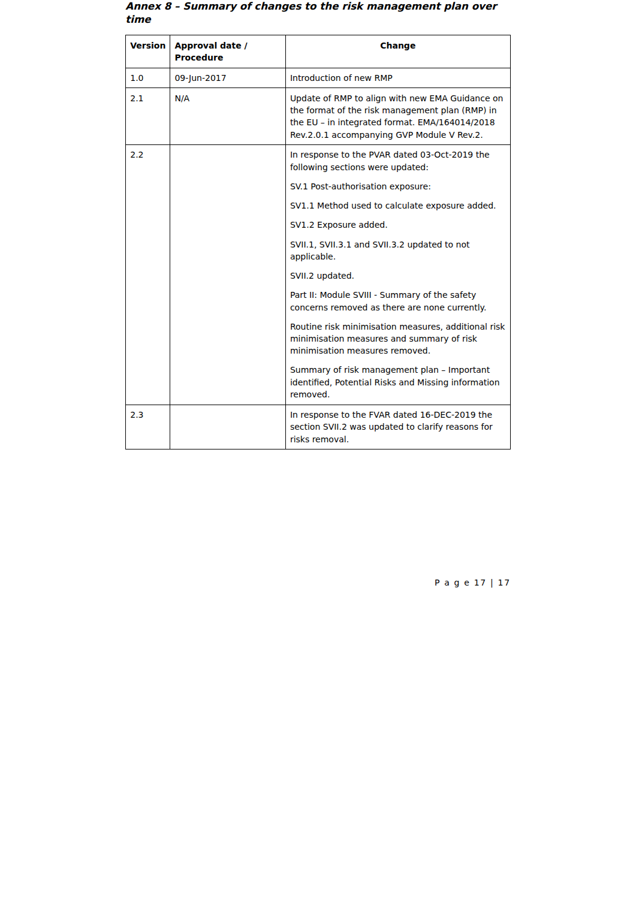Annex 8 – Summary of changes to the risk management plan over time
| Version | Approval date / Procedure | Change |
| --- | --- | --- |
| 1.0 | 09-Jun-2017 | Introduction of new RMP |
| 2.1 | N/A | Update of RMP to align with new EMA Guidance on the format of the risk management plan (RMP) in the EU – in integrated format. EMA/164014/2018 Rev.2.0.1 accompanying GVP Module V Rev.2. |
| 2.2 | | In response to the PVAR dated 03-Oct-2019 the following sections were updated: SV.1 Post-authorisation exposure: SV1.1 Method used to calculate exposure added. SV1.2 Exposure added. SVII.1, SVII.3.1 and SVII.3.2 updated to not applicable. SVII.2 updated. Part II: Module SVIII - Summary of the safety concerns removed as there are none currently. Routine risk minimisation measures, additional risk minimisation measures and summary of risk minimisation measures removed. Summary of risk management plan – Important identified, Potential Risks and Missing information removed. |
| 2.3 | | In response to the FVAR dated 16-DEC-2019 the section SVII.2 was updated to clarify reasons for risks removal. |
P a g e 17 | 17